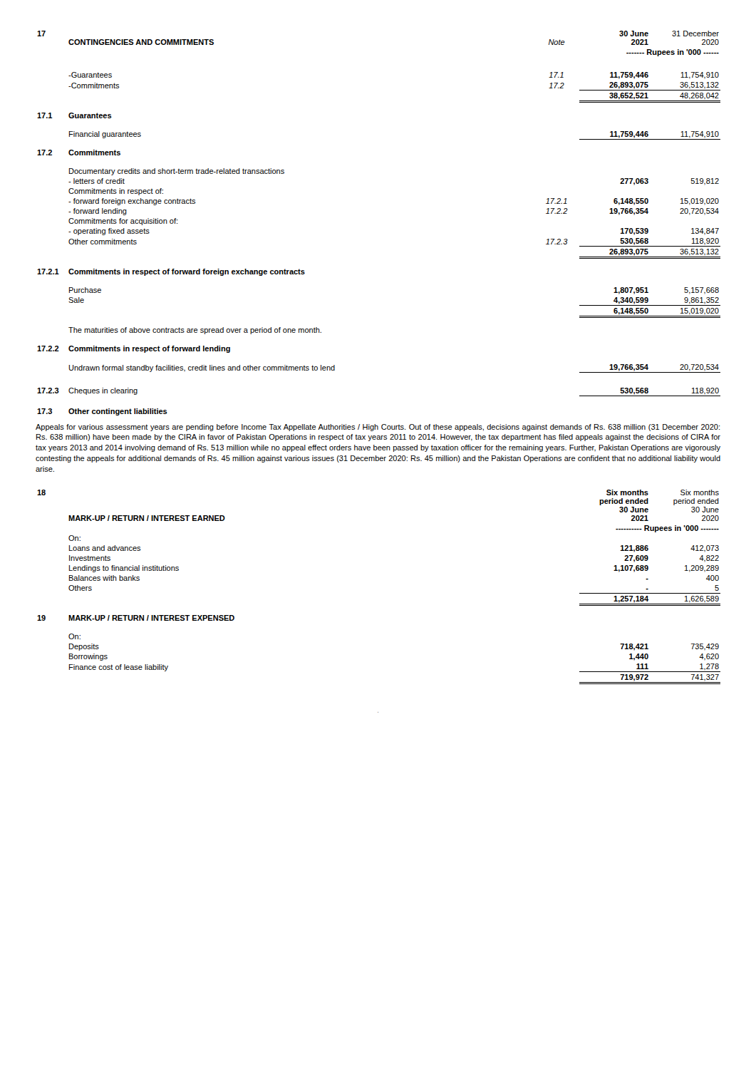| 17 | CONTINGENCIES AND COMMITMENTS | Note | 30 June 2021 | 31 December 2020 |
| | | | ------- Rupees in '000 ------ |
| | -Guarantees | 17.1 | 11,759,446 | 11,754,910 |
| | -Commitments | 17.2 | 26,893,075 | 36,513,132 |
| | | | 38,652,521 | 48,268,042 |
| 17.1 | Guarantees | | | |
| | Financial guarantees | | 11,759,446 | 11,754,910 |
| 17.2 | Commitments | | | |
| | Documentary credits and short-term trade-related transactions | | | |
| | - letters of credit | | 277,063 | 519,812 |
| | Commitments in respect of: | | | |
| | - forward foreign exchange contracts | 17.2.1 | 6,148,550 | 15,019,020 |
| | - forward lending | 17.2.2 | 19,766,354 | 20,720,534 |
| | Commitments for acquisition of: | | | |
| | - operating fixed assets | | 170,539 | 134,847 |
| | Other commitments | 17.2.3 | 530,568 | 118,920 |
| | | | 26,893,075 | 36,513,132 |
| 17.2.1 | Commitments in respect of forward foreign exchange contracts | | | |
| | Purchase | | 1,807,951 | 5,157,668 |
| | Sale | | 4,340,599 | 9,861,352 |
| | | | 6,148,550 | 15,019,020 |
| | The maturities of above contracts are spread over a period of one month. |
| 17.2.2 | Commitments in respect of forward lending | | | |
| | Undrawn formal standby facilities, credit lines and other commitments to lend | | 19,766,354 | 20,720,534 |
| 17.2.3 | Cheques in clearing | | 530,568 | 118,920 |
| 17.3 | Other contingent liabilities |
Appeals for various assessment years are pending before Income Tax Appellate Authorities / High Courts. Out of these appeals, decisions against demands of Rs. 638 million (31 December 2020: Rs. 638 million) have been made by the CIRA in favor of Pakistan Operations in respect of tax years 2011 to 2014. However, the tax department has filed appeals against the decisions of CIRA for tax years 2013 and 2014 involving demand of Rs. 513 million while no appeal effect orders have been passed by taxation officer for the remaining years. Further, Pakistan Operations are vigorously contesting the appeals for additional demands of Rs. 45 million against various issues (31 December 2020: Rs. 45 million) and the Pakistan Operations are confident that no additional liability would arise.
| 18 | MARK-UP / RETURN / INTEREST EARNED | Six months period ended 30 June 2021 | Six months period ended 30 June 2020 |
| | | ---------- Rupees in '000 ------- |
| | On: | | |
| | Loans and advances | 121,886 | 412,073 |
| | Investments | 27,609 | 4,822 |
| | Lendings to financial institutions | 1,107,689 | 1,209,289 |
| | Balances with banks | - | 400 |
| | Others | - | 5 |
| | | 1,257,184 | 1,626,589 |
| 19 | MARK-UP / RETURN / INTEREST EXPENSED | | |
| | On: | | |
| | Deposits | 718,421 | 735,429 |
| | Borrowings | 1,440 | 4,620 |
| | Finance cost of lease liability | 111 | 1,278 |
| | | 719,972 | 741,327 |
.